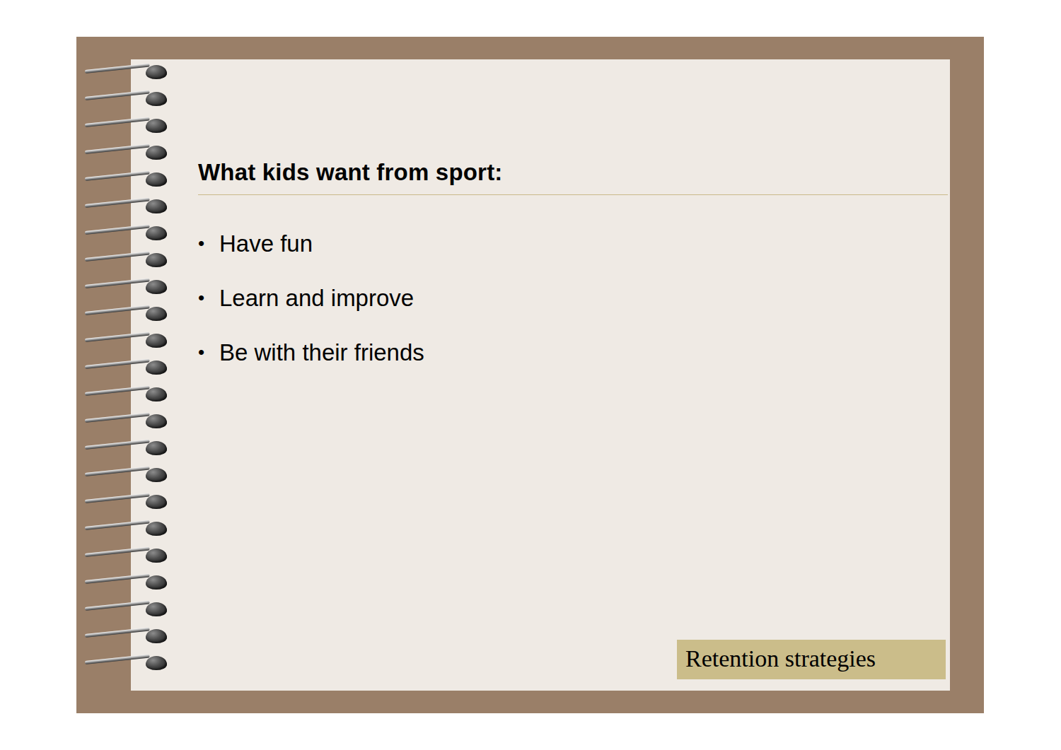What kids want from sport:
•Have fun
•Learn and improve
•Be with their friends
Retention strategies